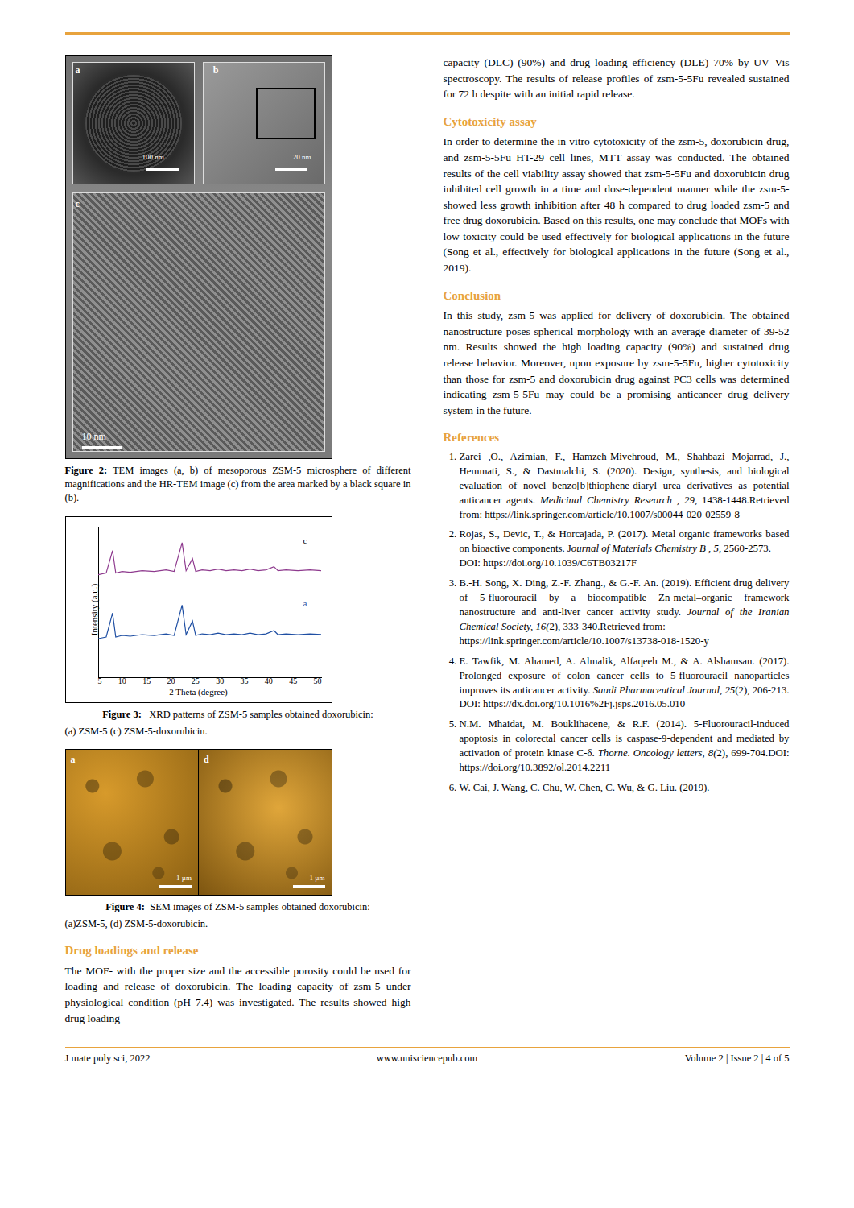a
b
c
100 nm
20 nm
10 nm
Figure 2: TEM images (a, b) of mesoporous ZSM-5 microsphere of different magnifications and the HR-TEM image (c) from the area marked by a black square in (b).
Intensity (a.u.)
c
a
5101520253035404550
2 Theta (degree)
Figure 3: XRD patterns of ZSM-5 samples obtained doxorubicin:
(a) ZSM-5 (c) ZSM-5-doxorubicin.
a
1 µm
d
1 µm
Figure 4: SEM images of ZSM-5 samples obtained doxorubicin:
(a)ZSM-5, (d) ZSM-5-doxorubicin.
Drug loadings and release
The MOF- with the proper size and the accessible porosity could be used for loading and release of doxorubicin. The loading capacity of zsm-5 under physiological condition (pH 7.4) was investigated. The results showed high drug loading
capacity (DLC) (90%) and drug loading efficiency (DLE) 70% by UV–Vis spectroscopy. The results of release profiles of zsm-5-5Fu revealed sustained for 72 h despite with an initial rapid release.
Cytotoxicity assay
In order to determine the in vitro cytotoxicity of the zsm-5, doxorubicin drug, and zsm-5-5Fu HT-29 cell lines, MTT assay was conducted. The obtained results of the cell viability assay showed that zsm-5-5Fu and doxorubicin drug inhibited cell growth in a time and dose-dependent manner while the zsm-5- showed less growth inhibition after 48 h compared to drug loaded zsm-5 and free drug doxorubicin. Based on this results, one may conclude that MOFs with low toxicity could be used effectively for biological applications in the future (Song et al., effectively for biological applications in the future (Song et al., 2019).
Conclusion
In this study, zsm-5 was applied for delivery of doxorubicin. The obtained nanostructure poses spherical morphology with an average diameter of 39-52 nm. Results showed the high loading capacity (90%) and sustained drug release behavior. Moreover, upon exposure by zsm-5-5Fu, higher cytotoxicity than those for zsm-5 and doxorubicin drug against PC3 cells was determined indicating zsm-5-5Fu may could be a promising anticancer drug delivery system in the future.
References
Zarei ,O., Azimian, F., Hamzeh-Mivehroud, M., Shahbazi Mojarrad, J., Hemmati, S., & Dastmalchi, S. (2020). Design, synthesis, and biological evaluation of novel benzo[b]thiophene-diaryl urea derivatives as potential anticancer agents. Medicinal Chemistry Research , 29, 1438-1448.Retrieved from: https://link.springer.com/article/10.1007/s00044-020-02559-8
Rojas, S., Devic, T., & Horcajada, P. (2017). Metal organic frameworks based on bioactive components. Journal of Materials Chemistry B , 5, 2560-2573.
DOI: https://doi.org/10.1039/C6TB03217F
B.-H. Song, X. Ding, Z.-F. Zhang., & G.-F. An. (2019). Efficient drug delivery of 5-fluorouracil by a biocompatible Zn-metal–organic framework nanostructure and anti-liver cancer activity study. Journal of the Iranian Chemical Society, 16(2), 333-340.Retrieved from:
https://link.springer.com/article/10.1007/s13738-018-1520-y
E. Tawfik, M. Ahamed, A. Almalik, Alfaqeeh M., & A. Alshamsan. (2017). Prolonged exposure of colon cancer cells to 5-fluorouracil nanoparticles improves its anticancer activity. Saudi Pharmaceutical Journal, 25(2), 206-213. DOI: https://dx.doi.org/10.1016%2Fj.jsps.2016.05.010
N.M. Mhaidat, M. Bouklihacene, & R.F. (2014). 5-Fluorouracil-induced apoptosis in colorectal cancer cells is caspase-9-dependent and mediated by activation of protein kinase C-δ. Thorne. Oncology letters, 8(2), 699-704.DOI: https://doi.org/10.3892/ol.2014.2211
W. Cai, J. Wang, C. Chu, W. Chen, C. Wu, & G. Liu. (2019).
J mate poly sci, 2022
www.unisciencepub.com
Volume 2 | Issue 2 | 4 of 5